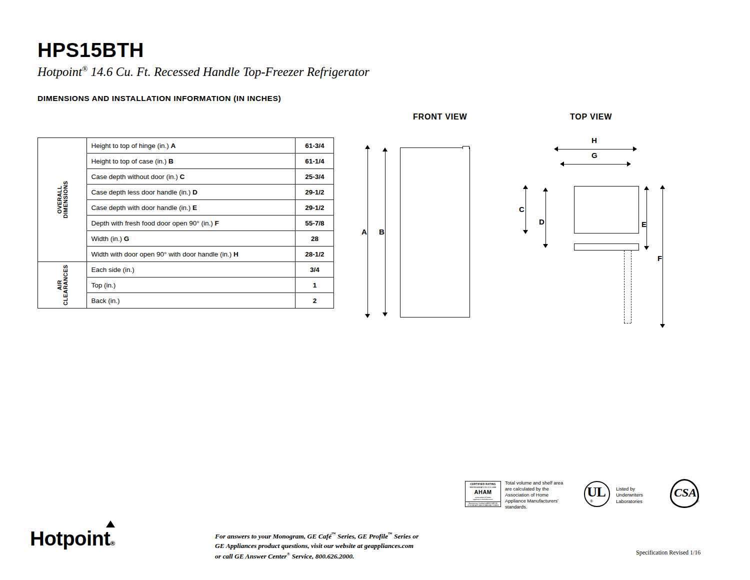HPS15BTH
Hotpoint® 14.6 Cu. Ft. Recessed Handle Top-Freezer Refrigerator
DIMENSIONS AND INSTALLATION INFORMATION (IN INCHES)
| OVERALL DIMENSIONS | Height to top of hinge (in.) A | 61-3/4 |
| Height to top of case (in.) B | 61-1/4 |
| Case depth without door (in.) C | 25-3/4 |
| Case depth less door handle (in.) D | 29-1/2 |
| Case depth with door handle (in.) E | 29-1/2 |
| Depth with fresh food door open 90° (in.) F | 55-7/8 |
| Width (in.) G | 28 |
| Width with door open 90° with door handle (in.) H | 28-1/2 |
| AIR CLEARANCES | Each side (in.) | 3/4 |
| Top (in.) | 1 |
| Back (in.) | 2 |
FRONT VIEW
A
B
TOP VIEW
H
G
C
D
E
F
CERTIFIED RATING
REFRIGERATION VOLUME
AHAM
association of home
appliance manufacturers
Manufacturer Certified to ASSOCIATION
OF HOME APPLIANCE MANUFACTURERS
ANSI/AHAM HRF-1-1988
Total volume and shelf area are calculated by the Association of Home Appliance Manufacturers’ standards.
UL
®
Listed by
Underwriters
Laboratories
CSA
®
Hotpoint®
For answers to your Monogram, GE Café™ Series, GE Profile™ Series or
GE Appliances product questions, visit our website at geappliances.com
or call GE Answer Center® Service, 800.626.2000.
Specification Revised 1/16